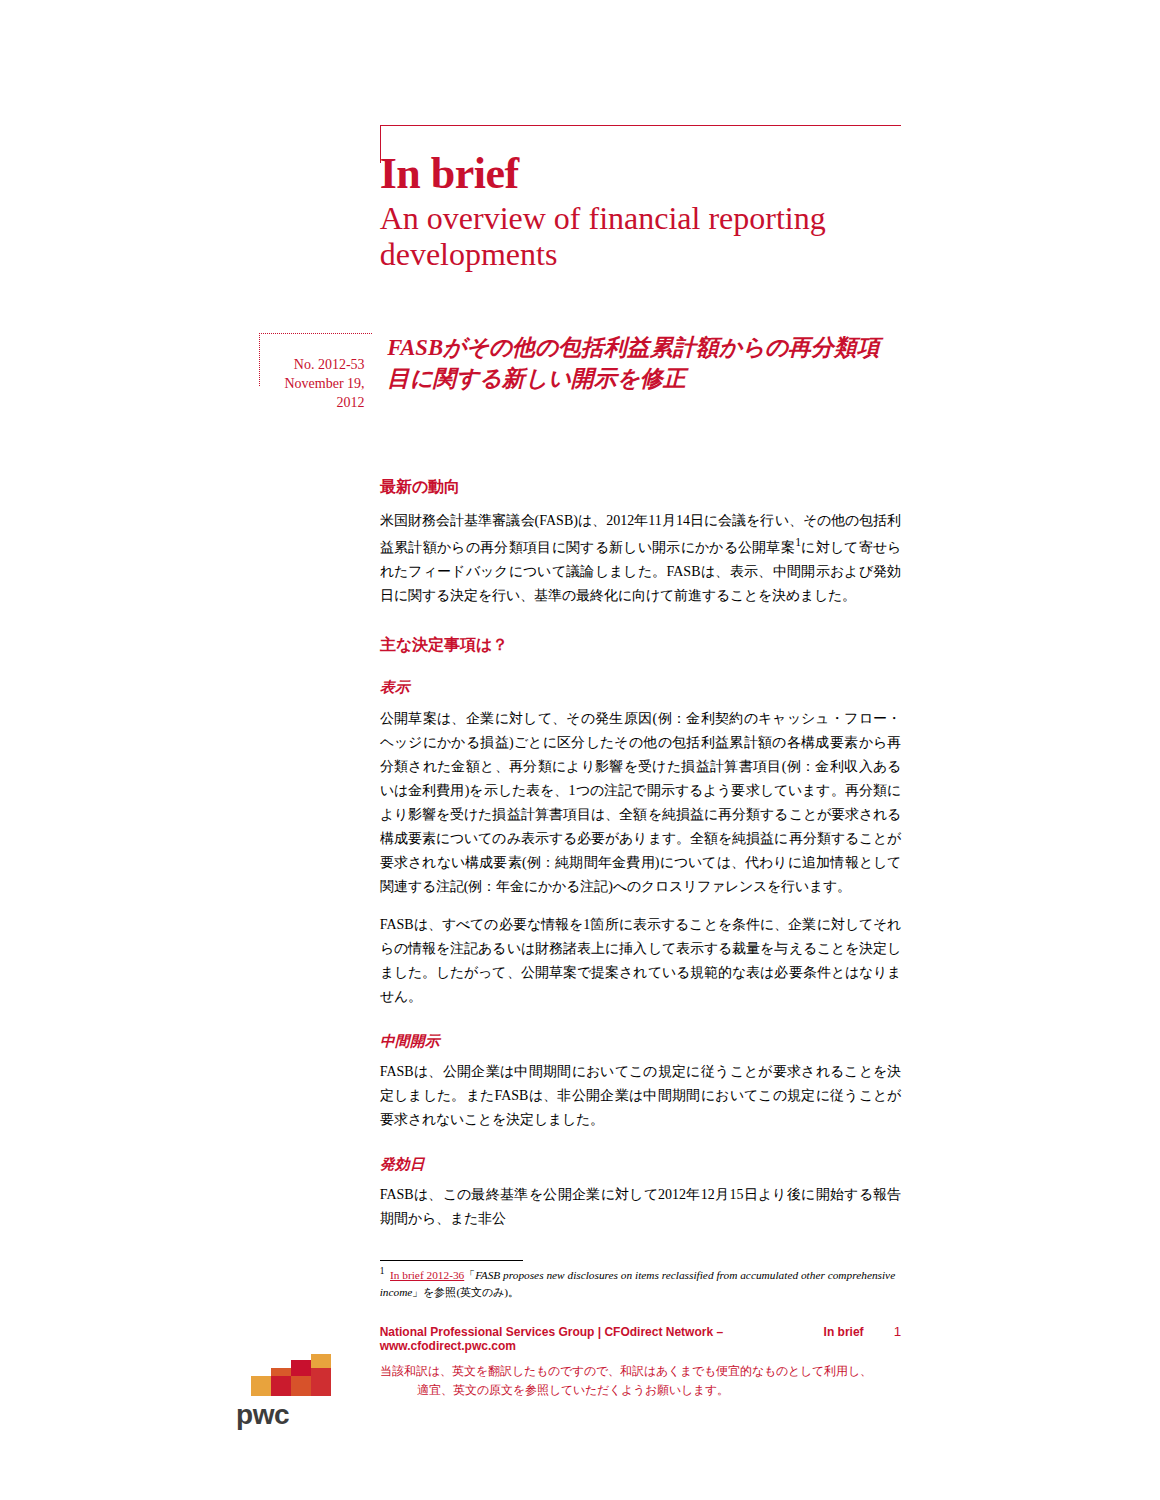In brief
An overview of financial reporting
developments
No. 2012-53
November 19, 2012
FASBがその他の包括利益累計額からの再分類項目に関する新しい開示を修正
最新の動向
米国財務会計基準審議会(FASB)は、2012年11月14日に会議を行い、その他の包括利益累計額からの再分類項目に関する新しい開示にかかる公開草案1に対して寄せられたフィードバックについて議論しました。FASBは、表示、中間開示および発効日に関する決定を行い、基準の最終化に向けて前進することを決めました。
主な決定事項は？
表示
公開草案は、企業に対して、その発生原因(例：金利契約のキャッシュ・フロー・ヘッジにかかる損益)ごとに区分したその他の包括利益累計額の各構成要素から再分類された金額と、再分類により影響を受けた損益計算書項目(例：金利収入あるいは金利費用)を示した表を、1つの注記で開示するよう要求しています。再分類により影響を受けた損益計算書項目は、全額を純損益に再分類することが要求される構成要素についてのみ表示する必要があります。全額を純損益に再分類することが要求されない構成要素(例：純期間年金費用)については、代わりに追加情報として関連する注記(例：年金にかかる注記)へのクロスリファレンスを行います。
FASBは、すべての必要な情報を1箇所に表示することを条件に、企業に対してそれらの情報を注記あるいは財務諸表上に挿入して表示する裁量を与えることを決定しました。したがって、公開草案で提案されている規範的な表は必要条件とはなりません。
中間開示
FASBは、公開企業は中間期間においてこの規定に従うことが要求されることを決定しました。またFASBは、非公開企業は中間期間においてこの規定に従うことが要求されないことを決定しました。
発効日
FASBは、この最終基準を公開企業に対して2012年12月15日より後に開始する報告期間から、また非公
1 In brief 2012-36「FASB proposes new disclosures on items reclassified from accumulated other comprehensive income」を参照(英文のみ)。
National Professional Services Group | CFOdirect Network – www.cfodirect.pwc.com
In brief
1
当該和訳は、英文を翻訳したものですので、和訳はあくまでも便宜的なものとして利用し、
適宜、英文の原文を参照していただくようお願いします。
pwc